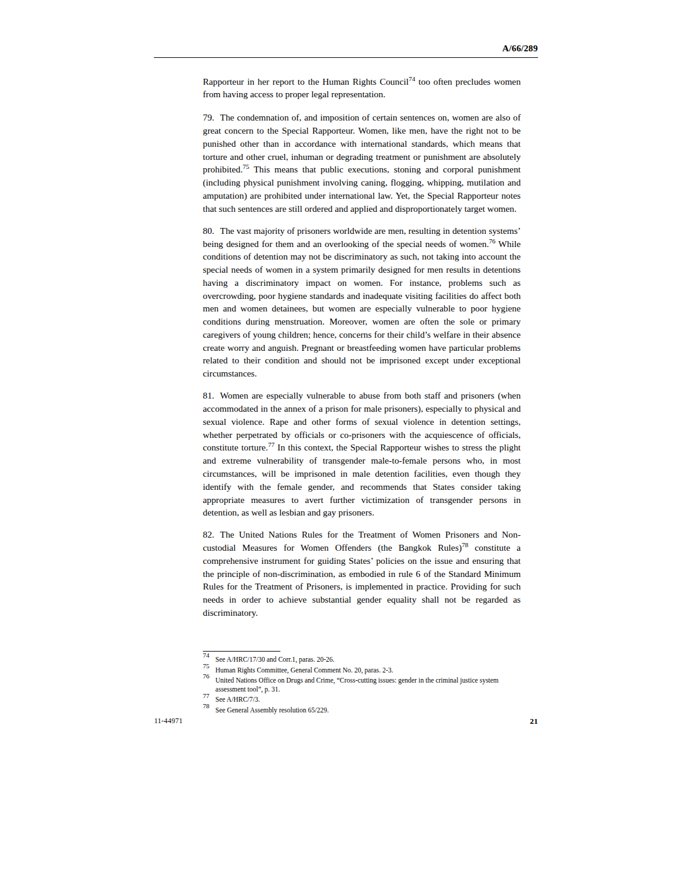A/66/289
Rapporteur in her report to the Human Rights Council74 too often precludes women from having access to proper legal representation.
79. The condemnation of, and imposition of certain sentences on, women are also of great concern to the Special Rapporteur. Women, like men, have the right not to be punished other than in accordance with international standards, which means that torture and other cruel, inhuman or degrading treatment or punishment are absolutely prohibited.75 This means that public executions, stoning and corporal punishment (including physical punishment involving caning, flogging, whipping, mutilation and amputation) are prohibited under international law. Yet, the Special Rapporteur notes that such sentences are still ordered and applied and disproportionately target women.
80. The vast majority of prisoners worldwide are men, resulting in detention systems’ being designed for them and an overlooking of the special needs of women.76 While conditions of detention may not be discriminatory as such, not taking into account the special needs of women in a system primarily designed for men results in detentions having a discriminatory impact on women. For instance, problems such as overcrowding, poor hygiene standards and inadequate visiting facilities do affect both men and women detainees, but women are especially vulnerable to poor hygiene conditions during menstruation. Moreover, women are often the sole or primary caregivers of young children; hence, concerns for their child’s welfare in their absence create worry and anguish. Pregnant or breastfeeding women have particular problems related to their condition and should not be imprisoned except under exceptional circumstances.
81. Women are especially vulnerable to abuse from both staff and prisoners (when accommodated in the annex of a prison for male prisoners), especially to physical and sexual violence. Rape and other forms of sexual violence in detention settings, whether perpetrated by officials or co-prisoners with the acquiescence of officials, constitute torture.77 In this context, the Special Rapporteur wishes to stress the plight and extreme vulnerability of transgender male-to-female persons who, in most circumstances, will be imprisoned in male detention facilities, even though they identify with the female gender, and recommends that States consider taking appropriate measures to avert further victimization of transgender persons in detention, as well as lesbian and gay prisoners.
82. The United Nations Rules for the Treatment of Women Prisoners and Non-custodial Measures for Women Offenders (the Bangkok Rules)78 constitute a comprehensive instrument for guiding States’ policies on the issue and ensuring that the principle of non-discrimination, as embodied in rule 6 of the Standard Minimum Rules for the Treatment of Prisoners, is implemented in practice. Providing for such needs in order to achieve substantial gender equality shall not be regarded as discriminatory.
74 See A/HRC/17/30 and Corr.1, paras. 20-26.
75 Human Rights Committee, General Comment No. 20, paras. 2-3.
76 United Nations Office on Drugs and Crime, “Cross-cutting issues: gender in the criminal justice system assessment tool”, p. 31.
77 See A/HRC/7/3.
78 See General Assembly resolution 65/229.
11-44971 21